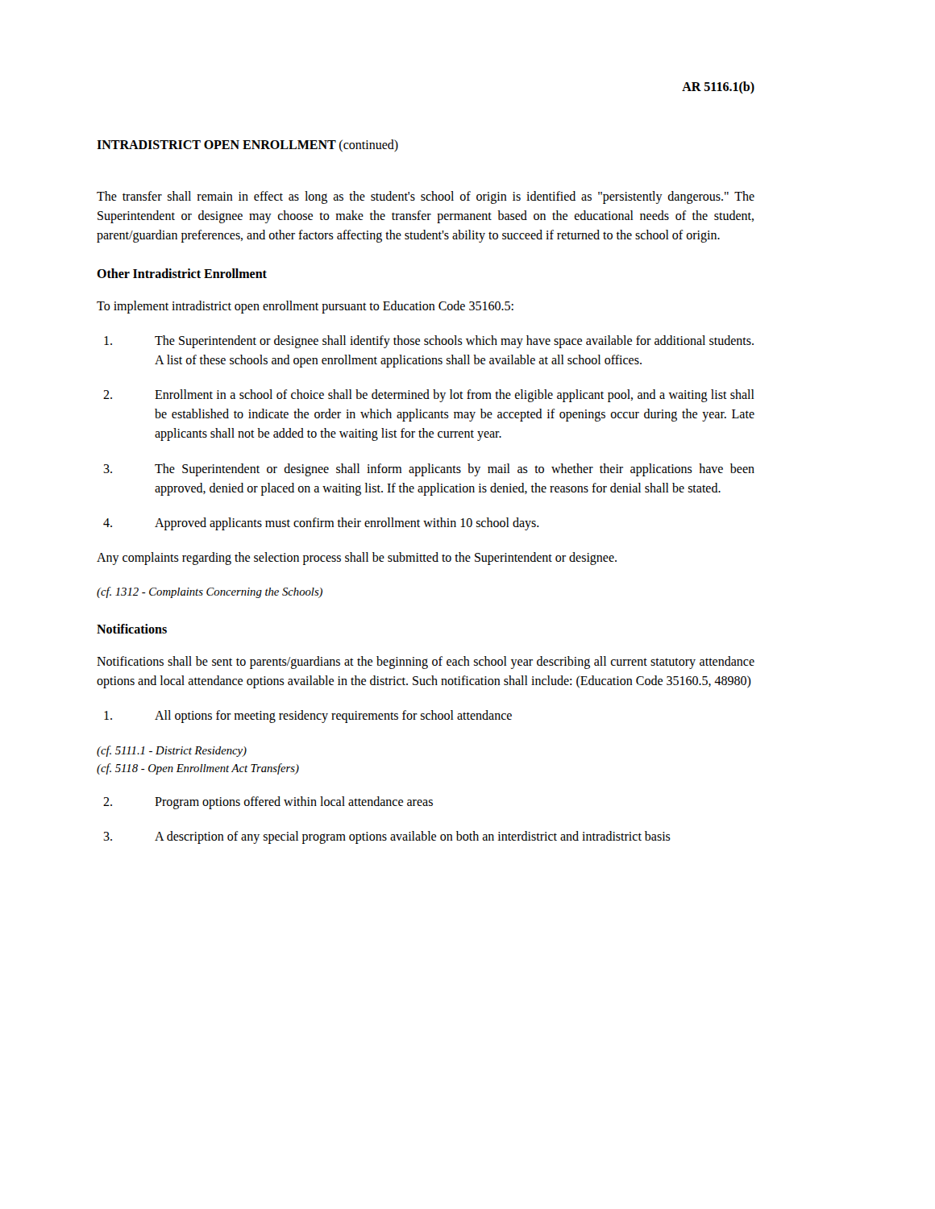AR 5116.1(b)
Intradistrict Open Enrollment (continued)
The transfer shall remain in effect as long as the student's school of origin is identified as "persistently dangerous." The Superintendent or designee may choose to make the transfer permanent based on the educational needs of the student, parent/guardian preferences, and other factors affecting the student's ability to succeed if returned to the school of origin.
Other Intradistrict Enrollment
To implement intradistrict open enrollment pursuant to Education Code 35160.5:
The Superintendent or designee shall identify those schools which may have space available for additional students. A list of these schools and open enrollment applications shall be available at all school offices.
Enrollment in a school of choice shall be determined by lot from the eligible applicant pool, and a waiting list shall be established to indicate the order in which applicants may be accepted if openings occur during the year. Late applicants shall not be added to the waiting list for the current year.
The Superintendent or designee shall inform applicants by mail as to whether their applications have been approved, denied or placed on a waiting list. If the application is denied, the reasons for denial shall be stated.
Approved applicants must confirm their enrollment within 10 school days.
Any complaints regarding the selection process shall be submitted to the Superintendent or designee.
(cf. 1312 - Complaints Concerning the Schools)
Notifications
Notifications shall be sent to parents/guardians at the beginning of each school year describing all current statutory attendance options and local attendance options available in the district. Such notification shall include: (Education Code 35160.5, 48980)
All options for meeting residency requirements for school attendance
(cf. 5111.1 - District Residency)
(cf. 5118 - Open Enrollment Act Transfers)
Program options offered within local attendance areas
A description of any special program options available on both an interdistrict and intradistrict basis